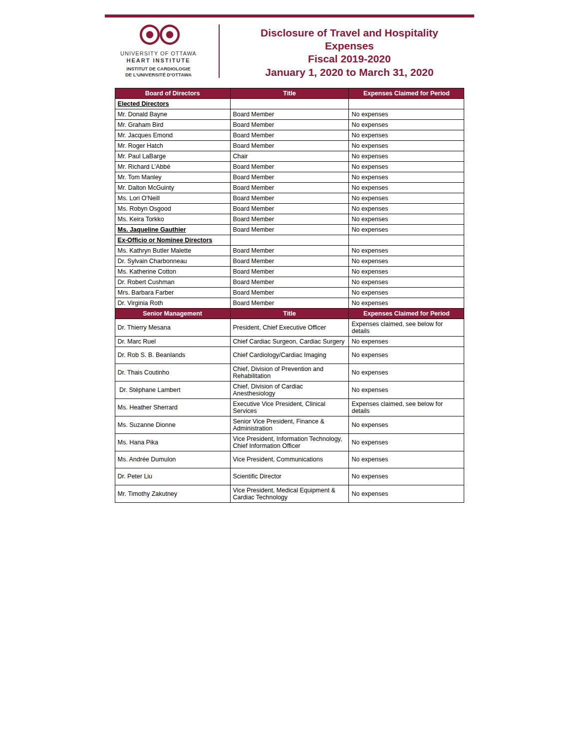⦿⦿
UNIVERSITY OF OTTAWA
HEART INSTITUTE
INSTITUT DE CARDIOLOGIE
DE L’UNIVERSITÉ D’OTTAWA
Disclosure of Travel and Hospitality
Expenses
Fiscal 2019-2020
January 1, 2020 to March 31, 2020
| Board of Directors | Title | Expenses Claimed for Period |
| --- | --- | --- |
| Elected Directors | | |
| Mr. Donald Bayne | Board Member | No expenses |
| Mr. Graham Bird | Board Member | No expenses |
| Mr. Jacques Emond | Board Member | No expenses |
| Mr. Roger Hatch | Board Member | No expenses |
| Mr. Paul LaBarge | Chair | No expenses |
| Mr. Richard L’Abbé | Board Member | No expenses |
| Mr. Tom Manley | Board Member | No expenses |
| Mr. Dalton McGuinty | Board Member | No expenses |
| Ms. Lori O'Neill | Board Member | No expenses |
| Ms. Robyn Osgood | Board Member | No expenses |
| Ms. Keira Torkko | Board Member | No expenses |
| Ms. Jaqueline Gauthier | Board Member | No expenses |
| Ex-Officio or Nominee Directors | | |
| Ms. Kathryn Butler Malette | Board Member | No expenses |
| Dr. Sylvain Charbonneau | Board Member | No expenses |
| Ms. Katherine Cotton | Board Member | No expenses |
| Dr. Robert Cushman | Board Member | No expenses |
| Mrs. Barbara Farber | Board Member | No expenses |
| Dr. Virginia Roth | Board Member | No expenses |
| Senior Management | Title | Expenses Claimed for Period |
| Dr. Thierry Mesana | President, Chief Executive Officer | Expenses claimed, see below for details |
| Dr. Marc Ruel | Chief Cardiac Surgeon, Cardiac Surgery | No expenses |
| Dr. Rob S. B. Beanlands | Chief Cardiology/Cardiac Imaging | No expenses |
| Dr. Thais Coutinho | Chief, Division of Prevention and Rehabilitation | No expenses |
| Dr. Stéphane Lambert | Chief, Division of Cardiac Anesthesiology | No expenses |
| Ms. Heather Sherrard | Executive Vice President, Clinical Services | Expenses claimed, see below for details |
| Ms. Suzanne Dionne | Senior Vice President, Finance & Administration | No expenses |
| Ms. Hana Pika | Vice President, Information Technology, Chief Information Officer | No expenses |
| Ms. Andrée Dumulon | Vice President, Communications | No expenses |
| Dr. Peter Liu | Scientific Director | No expenses |
| Mr. Timothy Zakutney | Vice President, Medical Equipment & Cardiac Technology | No expenses |